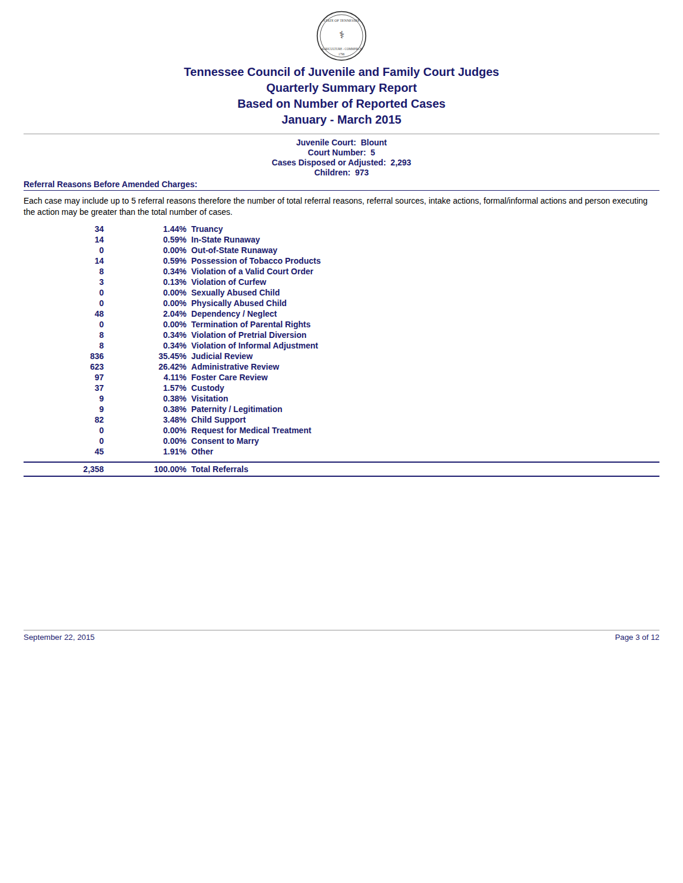Tennessee Council of Juvenile and Family Court Judges
Quarterly Summary Report
Based on Number of Reported Cases
January - March 2015
Juvenile Court: Blount
Court Number: 5
Cases Disposed or Adjusted: 2,293
Children: 973
Referral Reasons Before Amended Charges:
Each case may include up to 5 referral reasons therefore the number of total referral reasons, referral sources, intake actions, formal/informal actions and person executing the action may be greater than the total number of cases.
| 34 | 1.44% | Truancy |
| 14 | 0.59% | In-State Runaway |
| 0 | 0.00% | Out-of-State Runaway |
| 14 | 0.59% | Possession of Tobacco Products |
| 8 | 0.34% | Violation of a Valid Court Order |
| 3 | 0.13% | Violation of Curfew |
| 0 | 0.00% | Sexually Abused Child |
| 0 | 0.00% | Physically Abused Child |
| 48 | 2.04% | Dependency / Neglect |
| 0 | 0.00% | Termination of Parental Rights |
| 8 | 0.34% | Violation of Pretrial Diversion |
| 8 | 0.34% | Violation of Informal Adjustment |
| 836 | 35.45% | Judicial Review |
| 623 | 26.42% | Administrative Review |
| 97 | 4.11% | Foster Care Review |
| 37 | 1.57% | Custody |
| 9 | 0.38% | Visitation |
| 9 | 0.38% | Paternity / Legitimation |
| 82 | 3.48% | Child Support |
| 0 | 0.00% | Request for Medical Treatment |
| 0 | 0.00% | Consent to Marry |
| 45 | 1.91% | Other |
| 2,358 | 100.00% | Total Referrals |
September 22, 2015 Page 3 of 12